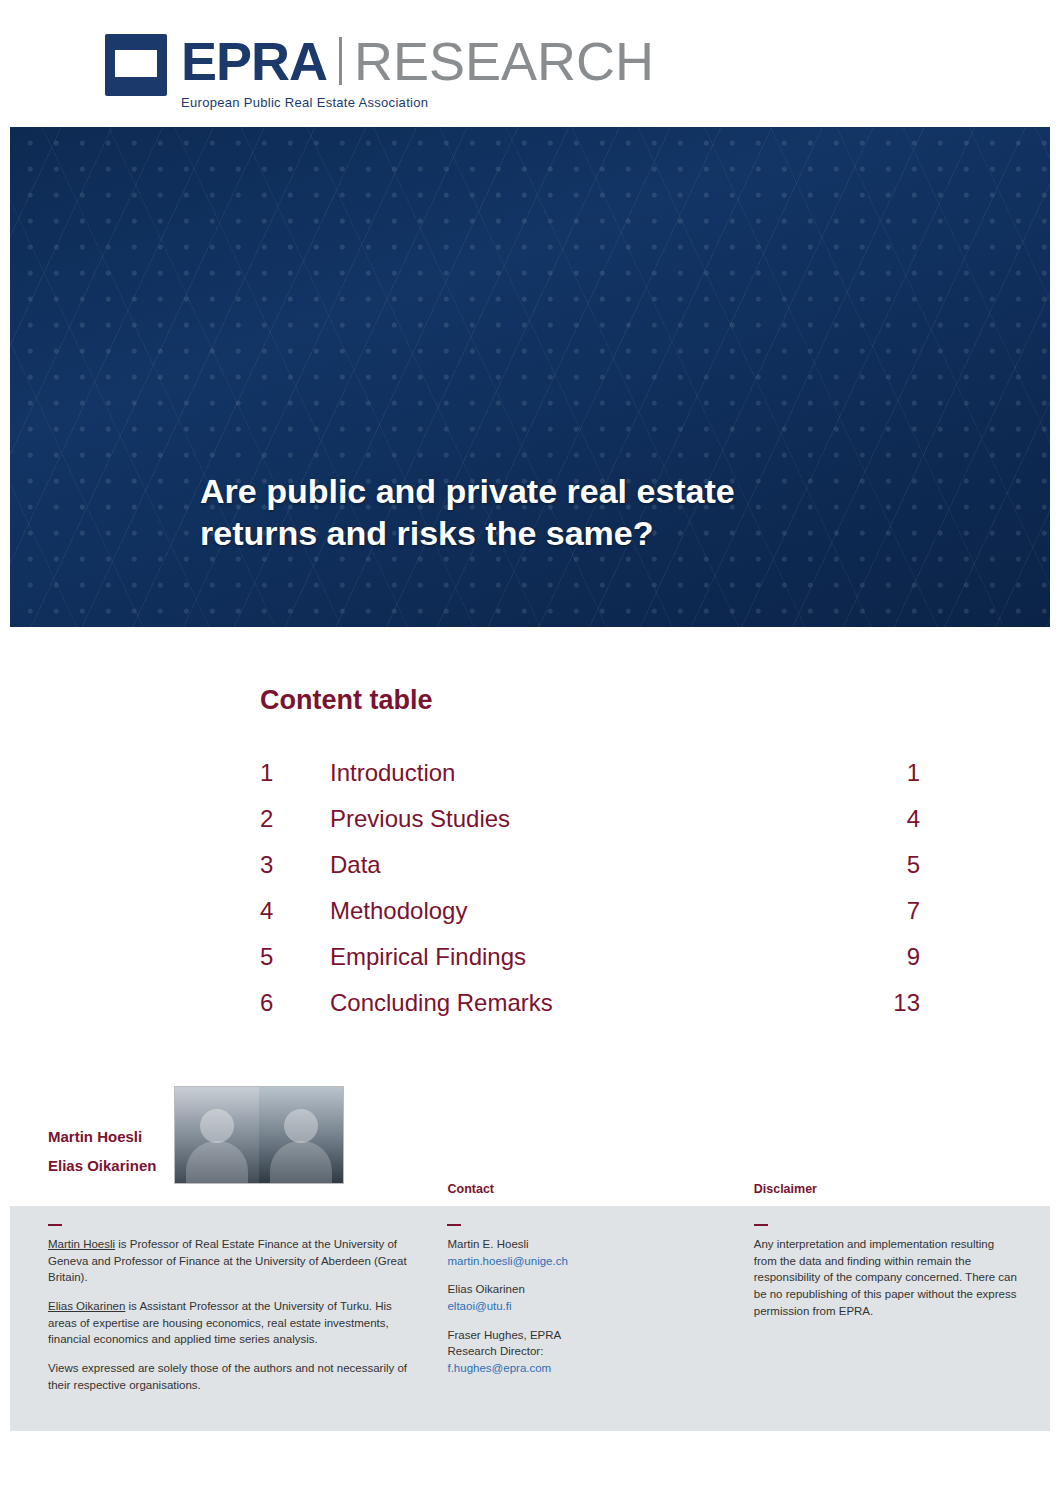EPRA RESEARCH
European Public Real Estate Association
Are public and private real estate
returns and risks the same?
Content table
| 1 | Introduction | 1 |
| 2 | Previous Studies | 4 |
| 3 | Data | 5 |
| 4 | Methodology | 7 |
| 5 | Empirical Findings | 9 |
| 6 | Concluding Remarks | 13 |
Martin Hoesli
Elias Oikarinen
Contact
Disclaimer
Martin Hoesli is Professor of Real Estate Finance at the University of Geneva and Professor of Finance at the University of Aberdeen (Great Britain).
Elias Oikarinen is Assistant Professor at the University of Turku. His areas of expertise are housing economics, real estate investments, financial economics and applied time series analysis.
Views expressed are solely those of the authors and not necessarily of their respective organisations.
Martin E. Hoesli
martin.hoesli@unige.ch
Elias Oikarinen
eltaoi@utu.fi
Fraser Hughes, EPRA
Research Director:
f.hughes@epra.com
Any interpretation and implementation resulting from the data and finding within remain the responsibility of the company concerned. There can be no republishing of this paper without the express permission from EPRA.